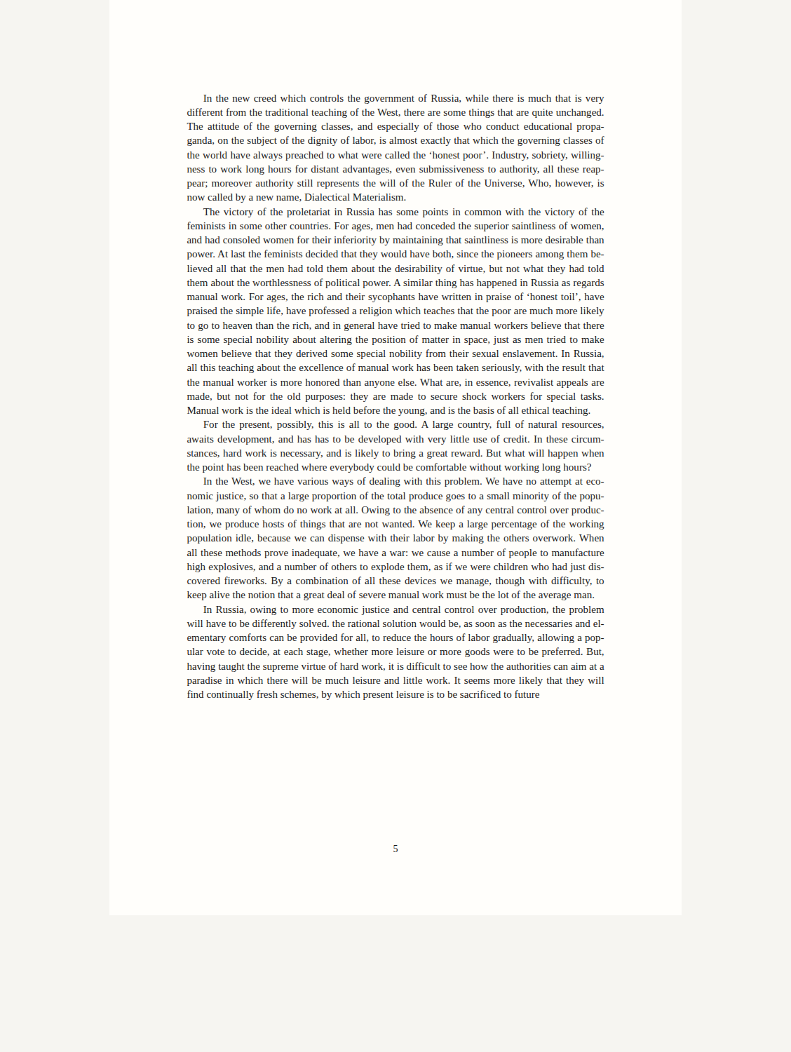In the new creed which controls the government of Russia, while there is much that is very different from the traditional teaching of the West, there are some things that are quite unchanged. The attitude of the governing classes, and especially of those who conduct educational propaganda, on the subject of the dignity of labor, is almost exactly that which the governing classes of the world have always preached to what were called the ‘honest poor’. Industry, sobriety, willingness to work long hours for distant advantages, even submissiveness to authority, all these reappear; moreover authority still represents the will of the Ruler of the Universe, Who, however, is now called by a new name, Dialectical Materialism.
The victory of the proletariat in Russia has some points in common with the victory of the feminists in some other countries. For ages, men had conceded the superior saintliness of women, and had consoled women for their inferiority by maintaining that saintliness is more desirable than power. At last the feminists decided that they would have both, since the pioneers among them believed all that the men had told them about the desirability of virtue, but not what they had told them about the worthlessness of political power. A similar thing has happened in Russia as regards manual work. For ages, the rich and their sycophants have written in praise of ‘honest toil’, have praised the simple life, have professed a religion which teaches that the poor are much more likely to go to heaven than the rich, and in general have tried to make manual workers believe that there is some special nobility about altering the position of matter in space, just as men tried to make women believe that they derived some special nobility from their sexual enslavement. In Russia, all this teaching about the excellence of manual work has been taken seriously, with the result that the manual worker is more honored than anyone else. What are, in essence, revivalist appeals are made, but not for the old purposes: they are made to secure shock workers for special tasks. Manual work is the ideal which is held before the young, and is the basis of all ethical teaching.
For the present, possibly, this is all to the good. A large country, full of natural resources, awaits development, and has has to be developed with very little use of credit. In these circumstances, hard work is necessary, and is likely to bring a great reward. But what will happen when the point has been reached where everybody could be comfortable without working long hours?
In the West, we have various ways of dealing with this problem. We have no attempt at economic justice, so that a large proportion of the total produce goes to a small minority of the population, many of whom do no work at all. Owing to the absence of any central control over production, we produce hosts of things that are not wanted. We keep a large percentage of the working population idle, because we can dispense with their labor by making the others overwork. When all these methods prove inadequate, we have a war: we cause a number of people to manufacture high explosives, and a number of others to explode them, as if we were children who had just discovered fireworks. By a combination of all these devices we manage, though with difficulty, to keep alive the notion that a great deal of severe manual work must be the lot of the average man.
In Russia, owing to more economic justice and central control over production, the problem will have to be differently solved. the rational solution would be, as soon as the necessaries and elementary comforts can be provided for all, to reduce the hours of labor gradually, allowing a popular vote to decide, at each stage, whether more leisure or more goods were to be preferred. But, having taught the supreme virtue of hard work, it is difficult to see how the authorities can aim at a paradise in which there will be much leisure and little work. It seems more likely that they will find continually fresh schemes, by which present leisure is to be sacrificed to future
5